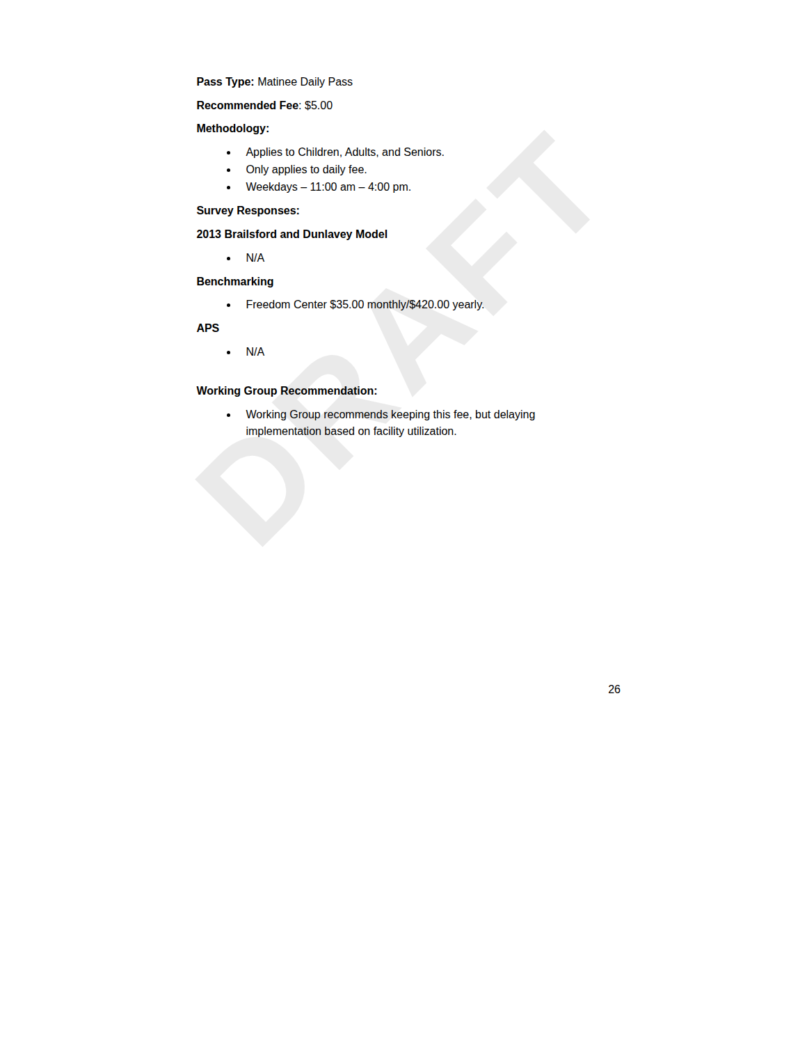DRAFT
Pass Type: Matinee Daily Pass
Recommended Fee: $5.00
Methodology:
Applies to Children, Adults, and Seniors.
Only applies to daily fee.
Weekdays – 11:00 am – 4:00 pm.
Survey Responses:
2013 Brailsford and Dunlavey Model
N/A
Benchmarking
Freedom Center $35.00 monthly/$420.00 yearly.
APS
N/A
Working Group Recommendation:
Working Group recommends keeping this fee, but delaying implementation based on facility utilization.
26